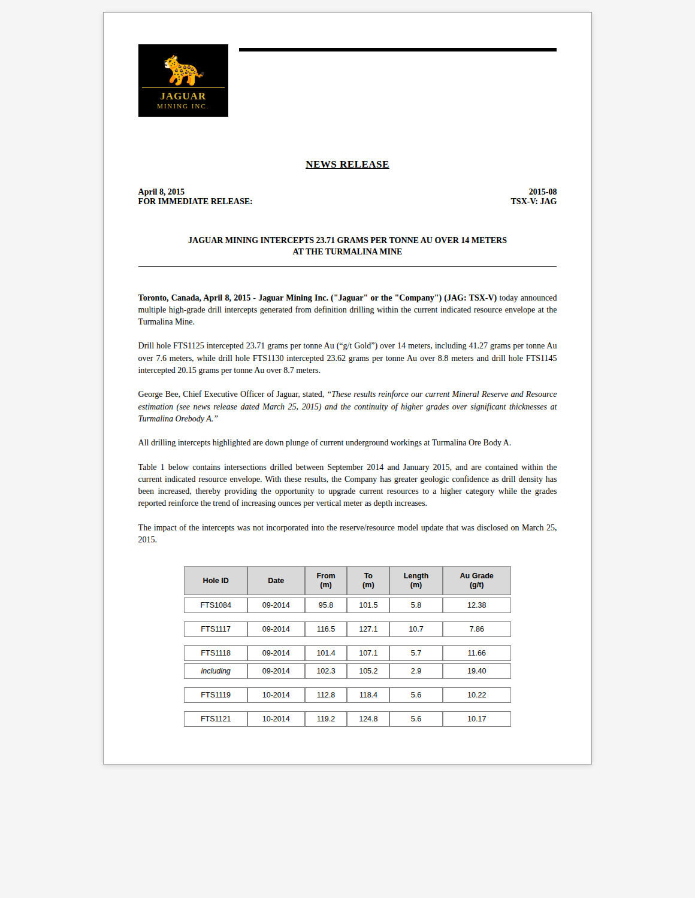🐆
JAGUAR
MINING INC.
NEWS RELEASE
April 8, 2015 2015-08
FOR IMMEDIATE RELEASE: TSX-V: JAG
JAGUAR MINING INTERCEPTS 23.71 GRAMS PER TONNE AU OVER 14 METERS
AT THE TURMALINA MINE
Toronto, Canada, April 8, 2015 - Jaguar Mining Inc. ("Jaguar" or the "Company") (JAG: TSX-V) today announced multiple high-grade drill intercepts generated from definition drilling within the current indicated resource envelope at the Turmalina Mine.
Drill hole FTS1125 intercepted 23.71 grams per tonne Au (“g/t Gold”) over 14 meters, including 41.27 grams per tonne Au over 7.6 meters, while drill hole FTS1130 intercepted 23.62 grams per tonne Au over 8.8 meters and drill hole FTS1145 intercepted 20.15 grams per tonne Au over 8.7 meters.
George Bee, Chief Executive Officer of Jaguar, stated, “These results reinforce our current Mineral Reserve and Resource estimation (see news release dated March 25, 2015) and the continuity of higher grades over significant thicknesses at Turmalina Orebody A.”
All drilling intercepts highlighted are down plunge of current underground workings at Turmalina Ore Body A.
Table 1 below contains intersections drilled between September 2014 and January 2015, and are contained within the current indicated resource envelope. With these results, the Company has greater geologic confidence as drill density has been increased, thereby providing the opportunity to upgrade current resources to a higher category while the grades reported reinforce the trend of increasing ounces per vertical meter as depth increases.
The impact of the intercepts was not incorporated into the reserve/resource model update that was disclosed on March 25, 2015.
| Hole ID | Date | From (m) | To (m) | Length (m) | Au Grade (g/t) |
| --- | --- | --- | --- | --- | --- |
| FTS1084 | 09-2014 | 95.8 | 101.5 | 5.8 | 12.38 |
| FTS1117 | 09-2014 | 116.5 | 127.1 | 10.7 | 7.86 |
| FTS1118 | 09-2014 | 101.4 | 107.1 | 5.7 | 11.66 |
| including | 09-2014 | 102.3 | 105.2 | 2.9 | 19.40 |
| FTS1119 | 10-2014 | 112.8 | 118.4 | 5.6 | 10.22 |
| FTS1121 | 10-2014 | 119.2 | 124.8 | 5.6 | 10.17 |